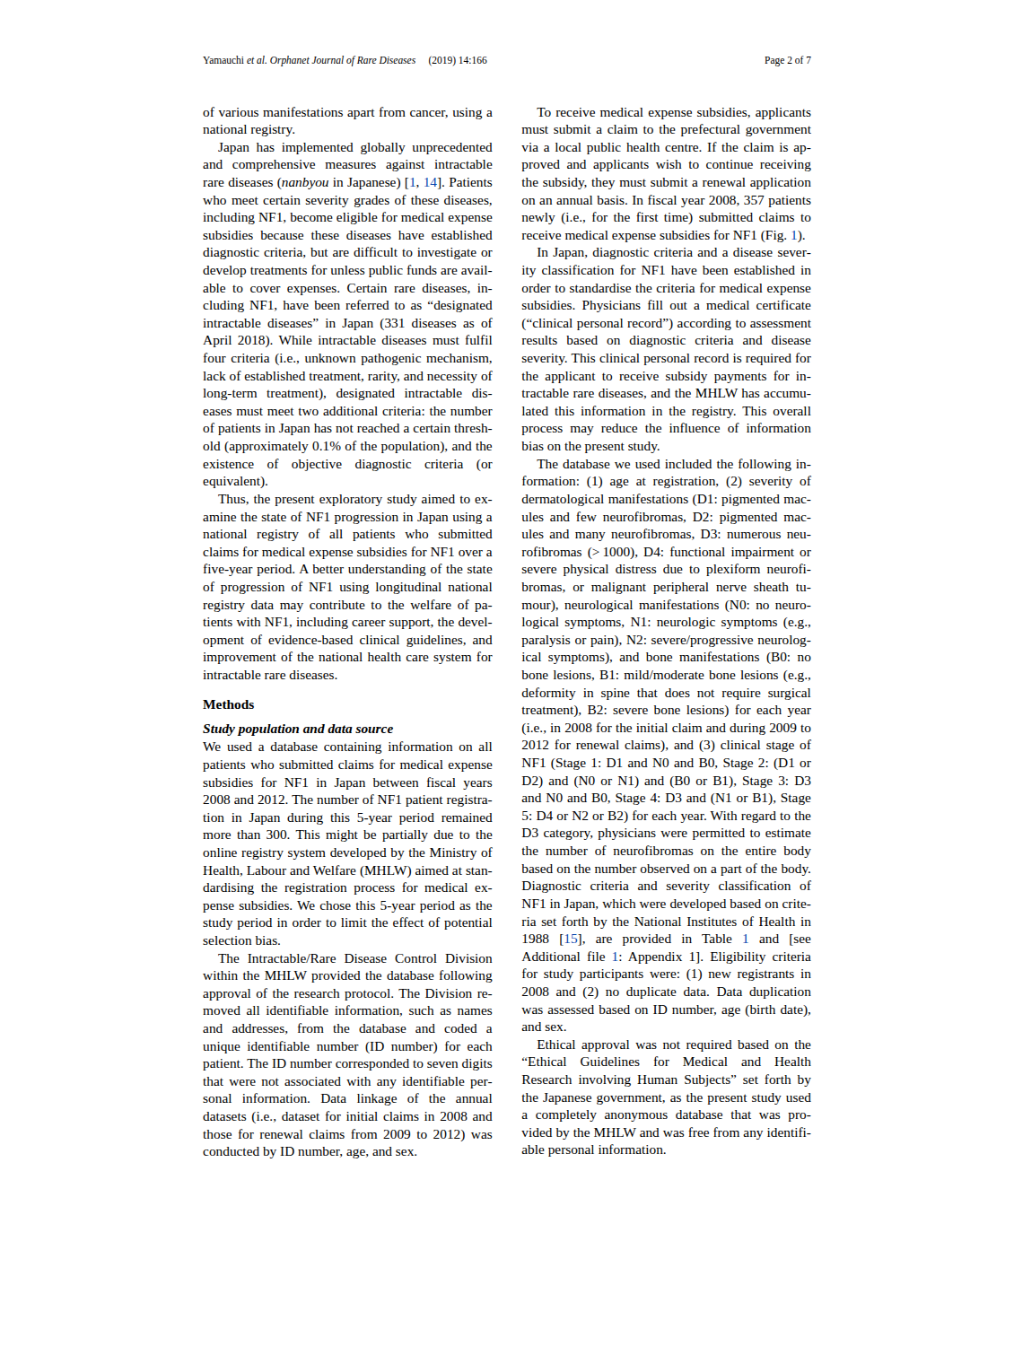Yamauchi et al. Orphanet Journal of Rare Diseases (2019) 14:166
Page 2 of 7
of various manifestations apart from cancer, using a national registry.
Japan has implemented globally unprecedented and comprehensive measures against intractable rare diseases (nanbyou in Japanese) [1, 14]. Patients who meet certain severity grades of these diseases, including NF1, become eligible for medical expense subsidies because these diseases have established diagnostic criteria, but are difficult to investigate or develop treatments for unless public funds are available to cover expenses. Certain rare diseases, including NF1, have been referred to as “designated intractable diseases” in Japan (331 diseases as of April 2018). While intractable diseases must fulfil four criteria (i.e., unknown pathogenic mechanism, lack of established treatment, rarity, and necessity of long-term treatment), designated intractable diseases must meet two additional criteria: the number of patients in Japan has not reached a certain threshold (approximately 0.1% of the population), and the existence of objective diagnostic criteria (or equivalent).
Thus, the present exploratory study aimed to examine the state of NF1 progression in Japan using a national registry of all patients who submitted claims for medical expense subsidies for NF1 over a five-year period. A better understanding of the state of progression of NF1 using longitudinal national registry data may contribute to the welfare of patients with NF1, including career support, the development of evidence-based clinical guidelines, and improvement of the national health care system for intractable rare diseases.
Methods
Study population and data source
We used a database containing information on all patients who submitted claims for medical expense subsidies for NF1 in Japan between fiscal years 2008 and 2012. The number of NF1 patient registration in Japan during this 5-year period remained more than 300. This might be partially due to the online registry system developed by the Ministry of Health, Labour and Welfare (MHLW) aimed at standardising the registration process for medical expense subsidies. We chose this 5-year period as the study period in order to limit the effect of potential selection bias.
The Intractable/Rare Disease Control Division within the MHLW provided the database following approval of the research protocol. The Division removed all identifiable information, such as names and addresses, from the database and coded a unique identifiable number (ID number) for each patient. The ID number corresponded to seven digits that were not associated with any identifiable personal information. Data linkage of the annual datasets (i.e., dataset for initial claims in 2008 and those for renewal claims from 2009 to 2012) was conducted by ID number, age, and sex.
To receive medical expense subsidies, applicants must submit a claim to the prefectural government via a local public health centre. If the claim is approved and applicants wish to continue receiving the subsidy, they must submit a renewal application on an annual basis. In fiscal year 2008, 357 patients newly (i.e., for the first time) submitted claims to receive medical expense subsidies for NF1 (Fig. 1).
In Japan, diagnostic criteria and a disease severity classification for NF1 have been established in order to standardise the criteria for medical expense subsidies. Physicians fill out a medical certificate (“clinical personal record”) according to assessment results based on diagnostic criteria and disease severity. This clinical personal record is required for the applicant to receive subsidy payments for intractable rare diseases, and the MHLW has accumulated this information in the registry. This overall process may reduce the influence of information bias on the present study.
The database we used included the following information: (1) age at registration, (2) severity of dermatological manifestations (D1: pigmented macules and few neurofibromas, D2: pigmented macules and many neurofibromas, D3: numerous neurofibromas (> 1000), D4: functional impairment or severe physical distress due to plexiform neurofibromas, or malignant peripheral nerve sheath tumour), neurological manifestations (N0: no neurological symptoms, N1: neurologic symptoms (e.g., paralysis or pain), N2: severe/progressive neurological symptoms), and bone manifestations (B0: no bone lesions, B1: mild/moderate bone lesions (e.g., deformity in spine that does not require surgical treatment), B2: severe bone lesions) for each year (i.e., in 2008 for the initial claim and during 2009 to 2012 for renewal claims), and (3) clinical stage of NF1 (Stage 1: D1 and N0 and B0, Stage 2: (D1 or D2) and (N0 or N1) and (B0 or B1), Stage 3: D3 and N0 and B0, Stage 4: D3 and (N1 or B1), Stage 5: D4 or N2 or B2) for each year. With regard to the D3 category, physicians were permitted to estimate the number of neurofibromas on the entire body based on the number observed on a part of the body. Diagnostic criteria and severity classification of NF1 in Japan, which were developed based on criteria set forth by the National Institutes of Health in 1988 [15], are provided in Table 1 and [see Additional file 1: Appendix 1]. Eligibility criteria for study participants were: (1) new registrants in 2008 and (2) no duplicate data. Data duplication was assessed based on ID number, age (birth date), and sex.
Ethical approval was not required based on the “Ethical Guidelines for Medical and Health Research involving Human Subjects” set forth by the Japanese government, as the present study used a completely anonymous database that was provided by the MHLW and was free from any identifiable personal information.